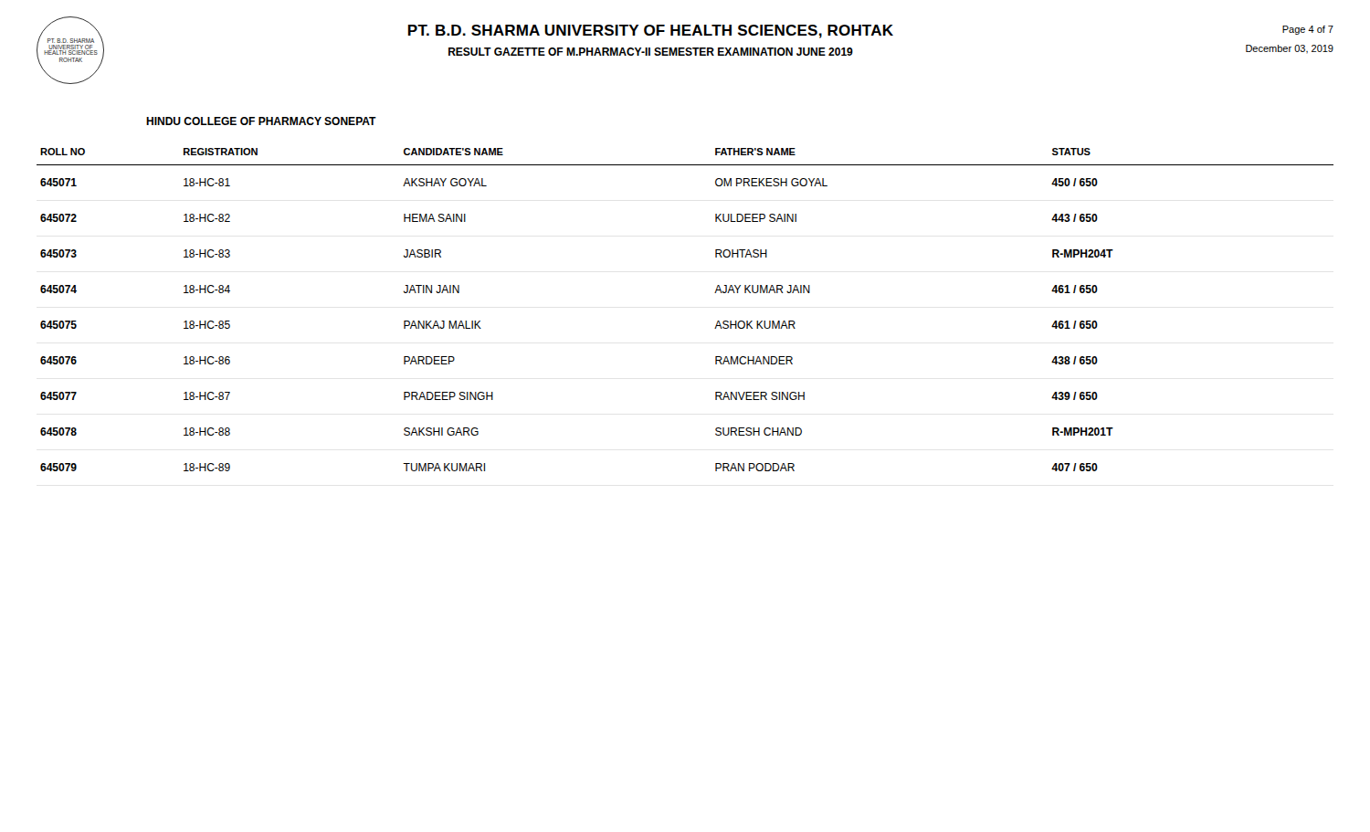PT. B.D. SHARMA
UNIVERSITY OF
HEALTH SCIENCES
ROHTAK
PT. B.D. SHARMA UNIVERSITY OF HEALTH SCIENCES, ROHTAK
RESULT GAZETTE OF M.PHARMACY-II SEMESTER EXAMINATION JUNE 2019
Page 4 of 7
December 03, 2019
HINDU COLLEGE OF PHARMACY SONEPAT
| ROLL NO | REGISTRATION | CANDIDATE'S NAME | FATHER'S NAME | STATUS |
| --- | --- | --- | --- | --- |
| 645071 | 18-HC-81 | AKSHAY GOYAL | OM PREKESH GOYAL | 450 / 650 |
| 645072 | 18-HC-82 | HEMA SAINI | KULDEEP SAINI | 443 / 650 |
| 645073 | 18-HC-83 | JASBIR | ROHTASH | R-MPH204T |
| 645074 | 18-HC-84 | JATIN JAIN | AJAY KUMAR JAIN | 461 / 650 |
| 645075 | 18-HC-85 | PANKAJ MALIK | ASHOK KUMAR | 461 / 650 |
| 645076 | 18-HC-86 | PARDEEP | RAMCHANDER | 438 / 650 |
| 645077 | 18-HC-87 | PRADEEP SINGH | RANVEER SINGH | 439 / 650 |
| 645078 | 18-HC-88 | SAKSHI GARG | SURESH CHAND | R-MPH201T |
| 645079 | 18-HC-89 | TUMPA KUMARI | PRAN PODDAR | 407 / 650 |